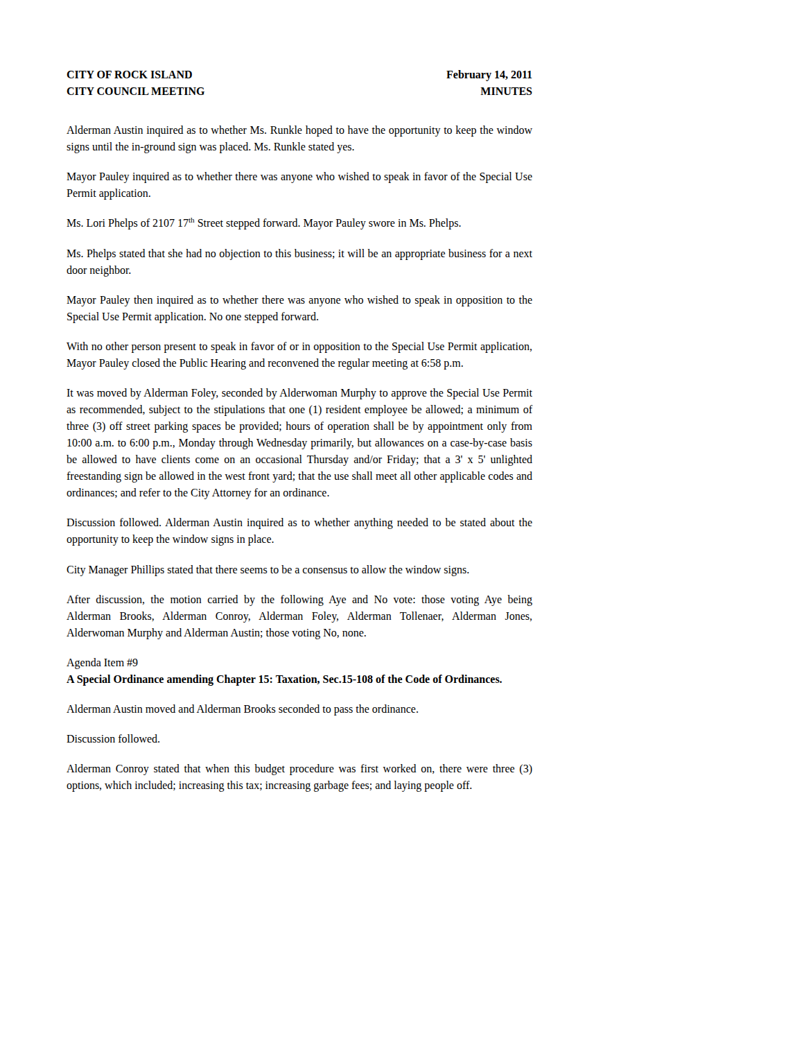CITY OF ROCK ISLAND
CITY COUNCIL MEETING
February 14, 2011
MINUTES
Alderman Austin inquired as to whether Ms. Runkle hoped to have the opportunity to keep the window signs until the in-ground sign was placed. Ms. Runkle stated yes.
Mayor Pauley inquired as to whether there was anyone who wished to speak in favor of the Special Use Permit application.
Ms. Lori Phelps of 2107 17th Street stepped forward. Mayor Pauley swore in Ms. Phelps.
Ms. Phelps stated that she had no objection to this business; it will be an appropriate business for a next door neighbor.
Mayor Pauley then inquired as to whether there was anyone who wished to speak in opposition to the Special Use Permit application. No one stepped forward.
With no other person present to speak in favor of or in opposition to the Special Use Permit application, Mayor Pauley closed the Public Hearing and reconvened the regular meeting at 6:58 p.m.
It was moved by Alderman Foley, seconded by Alderwoman Murphy to approve the Special Use Permit as recommended, subject to the stipulations that one (1) resident employee be allowed; a minimum of three (3) off street parking spaces be provided; hours of operation shall be by appointment only from 10:00 a.m. to 6:00 p.m., Monday through Wednesday primarily, but allowances on a case-by-case basis be allowed to have clients come on an occasional Thursday and/or Friday; that a 3' x 5' unlighted freestanding sign be allowed in the west front yard; that the use shall meet all other applicable codes and ordinances; and refer to the City Attorney for an ordinance.
Discussion followed. Alderman Austin inquired as to whether anything needed to be stated about the opportunity to keep the window signs in place.
City Manager Phillips stated that there seems to be a consensus to allow the window signs.
After discussion, the motion carried by the following Aye and No vote: those voting Aye being Alderman Brooks, Alderman Conroy, Alderman Foley, Alderman Tollenaer, Alderman Jones, Alderwoman Murphy and Alderman Austin; those voting No, none.
Agenda Item #9
A Special Ordinance amending Chapter 15: Taxation, Sec.15-108 of the Code of Ordinances.
Alderman Austin moved and Alderman Brooks seconded to pass the ordinance.
Discussion followed.
Alderman Conroy stated that when this budget procedure was first worked on, there were three (3) options, which included; increasing this tax; increasing garbage fees; and laying people off.